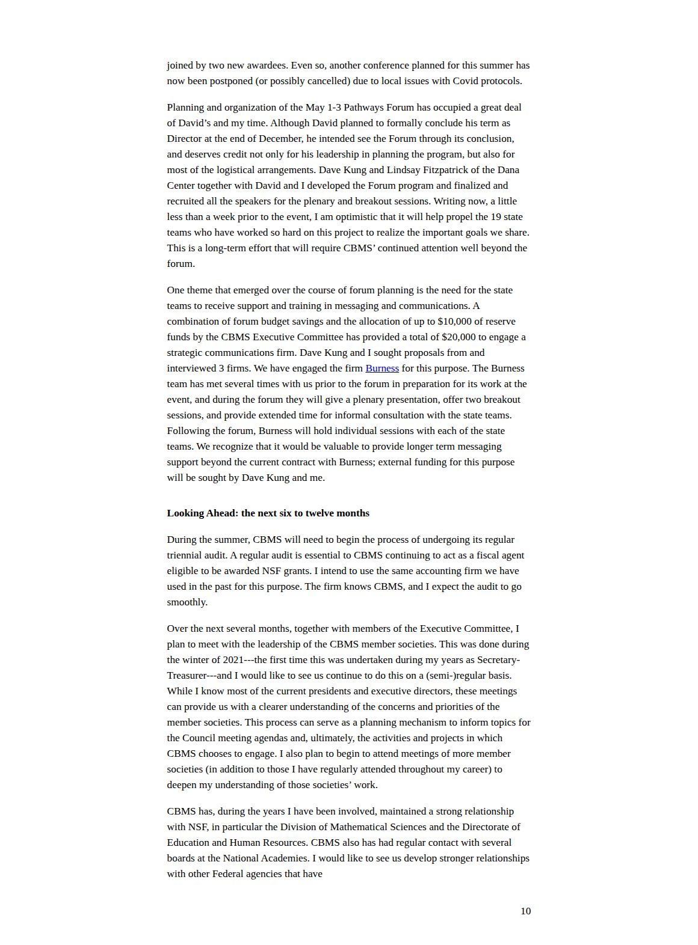joined by two new awardees. Even so, another conference planned for this summer has now been postponed (or possibly cancelled) due to local issues with Covid protocols.
Planning and organization of the May 1-3 Pathways Forum has occupied a great deal of David’s and my time. Although David planned to formally conclude his term as Director at the end of December, he intended see the Forum through its conclusion, and deserves credit not only for his leadership in planning the program, but also for most of the logistical arrangements. Dave Kung and Lindsay Fitzpatrick of the Dana Center together with David and I developed the Forum program and finalized and recruited all the speakers for the plenary and breakout sessions. Writing now, a little less than a week prior to the event, I am optimistic that it will help propel the 19 state teams who have worked so hard on this project to realize the important goals we share. This is a long-term effort that will require CBMS’ continued attention well beyond the forum.
One theme that emerged over the course of forum planning is the need for the state teams to receive support and training in messaging and communications. A combination of forum budget savings and the allocation of up to $10,000 of reserve funds by the CBMS Executive Committee has provided a total of $20,000 to engage a strategic communications firm. Dave Kung and I sought proposals from and interviewed 3 firms. We have engaged the firm Burness for this purpose. The Burness team has met several times with us prior to the forum in preparation for its work at the event, and during the forum they will give a plenary presentation, offer two breakout sessions, and provide extended time for informal consultation with the state teams. Following the forum, Burness will hold individual sessions with each of the state teams. We recognize that it would be valuable to provide longer term messaging support beyond the current contract with Burness; external funding for this purpose will be sought by Dave Kung and me.
Looking Ahead: the next six to twelve months
During the summer, CBMS will need to begin the process of undergoing its regular triennial audit. A regular audit is essential to CBMS continuing to act as a fiscal agent eligible to be awarded NSF grants. I intend to use the same accounting firm we have used in the past for this purpose. The firm knows CBMS, and I expect the audit to go smoothly.
Over the next several months, together with members of the Executive Committee, I plan to meet with the leadership of the CBMS member societies. This was done during the winter of 2021---the first time this was undertaken during my years as Secretary-Treasurer---and I would like to see us continue to do this on a (semi-)regular basis. While I know most of the current presidents and executive directors, these meetings can provide us with a clearer understanding of the concerns and priorities of the member societies. This process can serve as a planning mechanism to inform topics for the Council meeting agendas and, ultimately, the activities and projects in which CBMS chooses to engage. I also plan to begin to attend meetings of more member societies (in addition to those I have regularly attended throughout my career) to deepen my understanding of those societies’ work.
CBMS has, during the years I have been involved, maintained a strong relationship with NSF, in particular the Division of Mathematical Sciences and the Directorate of Education and Human Resources. CBMS also has had regular contact with several boards at the National Academies. I would like to see us develop stronger relationships with other Federal agencies that have
10